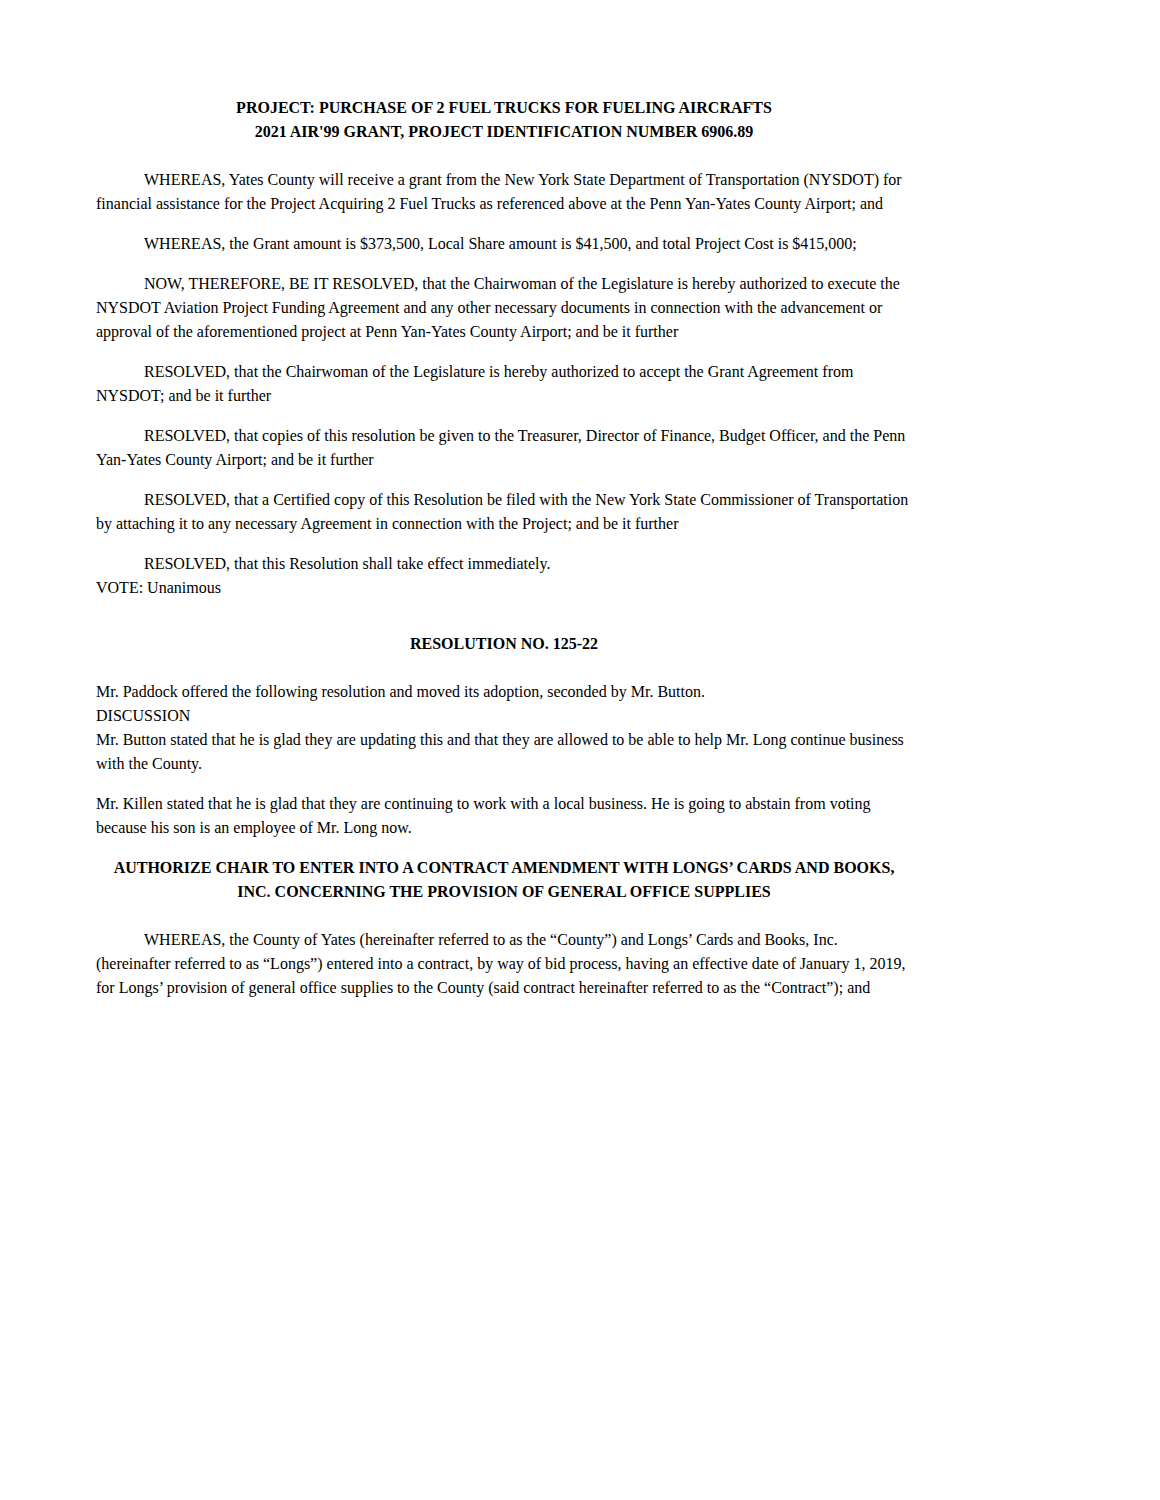PROJECT: PURCHASE OF 2 FUEL TRUCKS FOR FUELING AIRCRAFTS
2021 AIR'99 GRANT, PROJECT IDENTIFICATION NUMBER 6906.89
WHEREAS, Yates County will receive a grant from the New York State Department of Transportation (NYSDOT) for financial assistance for the Project Acquiring 2 Fuel Trucks as referenced above at the Penn Yan-Yates County Airport; and
WHEREAS, the Grant amount is $373,500, Local Share amount is $41,500, and total Project Cost is $415,000;
NOW, THEREFORE, BE IT RESOLVED, that the Chairwoman of the Legislature is hereby authorized to execute the NYSDOT Aviation Project Funding Agreement and any other necessary documents in connection with the advancement or approval of the aforementioned project at Penn Yan-Yates County Airport; and be it further
RESOLVED, that the Chairwoman of the Legislature is hereby authorized to accept the Grant Agreement from NYSDOT; and be it further
RESOLVED, that copies of this resolution be given to the Treasurer, Director of Finance, Budget Officer, and the Penn Yan-Yates County Airport; and be it further
RESOLVED, that a Certified copy of this Resolution be filed with the New York State Commissioner of Transportation by attaching it to any necessary Agreement in connection with the Project; and be it further
RESOLVED, that this Resolution shall take effect immediately.
VOTE: Unanimous
RESOLUTION NO. 125-22
Mr. Paddock offered the following resolution and moved its adoption, seconded by Mr. Button.
DISCUSSION
Mr. Button stated that he is glad they are updating this and that they are allowed to be able to help Mr. Long continue business with the County.
Mr. Killen stated that he is glad that they are continuing to work with a local business. He is going to abstain from voting because his son is an employee of Mr. Long now.
AUTHORIZE CHAIR TO ENTER INTO A CONTRACT AMENDMENT WITH LONGS’ CARDS AND BOOKS, INC. CONCERNING THE PROVISION OF GENERAL OFFICE SUPPLIES
WHEREAS, the County of Yates (hereinafter referred to as the “County”) and Longs’ Cards and Books, Inc. (hereinafter referred to as “Longs”) entered into a contract, by way of bid process, having an effective date of January 1, 2019, for Longs’ provision of general office supplies to the County (said contract hereinafter referred to as the “Contract”); and